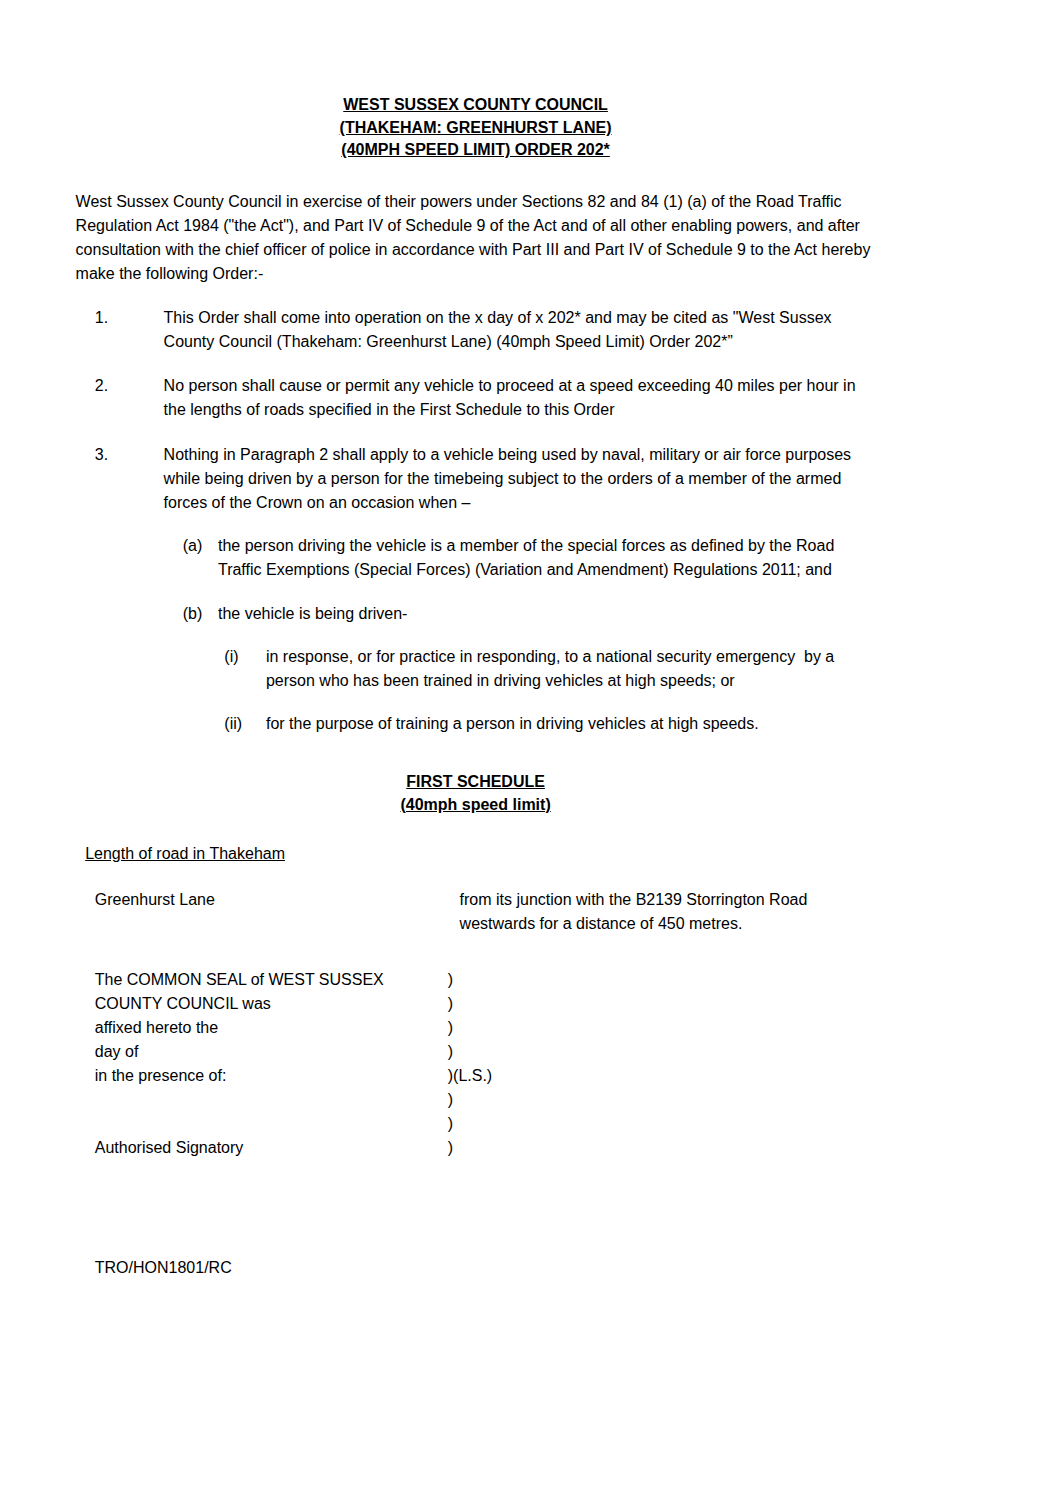WEST SUSSEX COUNTY COUNCIL (THAKEHAM: GREENHURST LANE) (40MPH SPEED LIMIT) ORDER 202*
West Sussex County Council in exercise of their powers under Sections 82 and 84 (1) (a) of the Road Traffic Regulation Act 1984 ("the Act"), and Part IV of Schedule 9 of the Act and of all other enabling powers, and after consultation with the chief officer of police in accordance with Part III and Part IV of Schedule 9 to the Act hereby make the following Order:-
This Order shall come into operation on the x day of x 202* and may be cited as "West Sussex County Council (Thakeham: Greenhurst Lane) (40mph Speed Limit) Order 202*”
No person shall cause or permit any vehicle to proceed at a speed exceeding 40 miles per hour in the lengths of roads specified in the First Schedule to this Order
Nothing in Paragraph 2 shall apply to a vehicle being used by naval, military or air force purposes while being driven by a person for the timebeing subject to the orders of a member of the armed forces of the Crown on an occasion when –
(a) the person driving the vehicle is a member of the special forces as defined by the Road Traffic Exemptions (Special Forces) (Variation and Amendment) Regulations 2011; and
(b) the vehicle is being driven-
(i) in response, or for practice in responding, to a national security emergency by a person who has been trained in driving vehicles at high speeds; or
(ii) for the purpose of training a person in driving vehicles at high speeds.
FIRST SCHEDULE (40mph speed limit)
Length of road in Thakeham
| Greenhurst Lane | from its junction with the B2139 Storrington Road westwards for a distance of 450 metres. |
| The COMMON SEAL of WEST SUSSEX | ) |
| COUNTY COUNCIL was | ) |
| affixed hereto the | ) |
| day of | ) |
| in the presence of: | )(L.S.) |
| | ) |
| | ) |
| Authorised Signatory | ) |
TRO/HON1801/RC